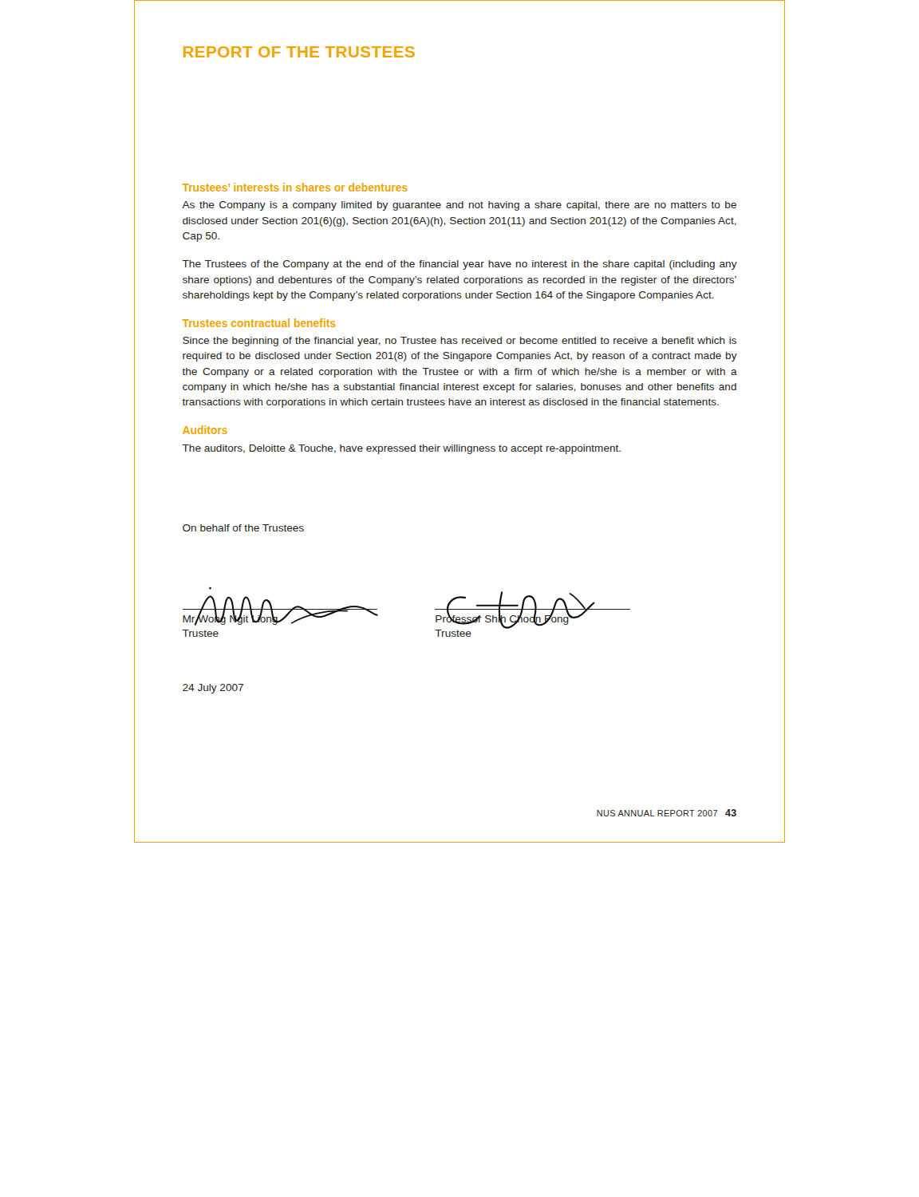Report of the Trustees
Trustees’ interests in shares or debentures
As the Company is a company limited by guarantee and not having a share capital, there are no matters to be disclosed under Section 201(6)(g), Section 201(6A)(h), Section 201(11) and Section 201(12) of the Companies Act, Cap 50.
The Trustees of the Company at the end of the financial year have no interest in the share capital (including any share options) and debentures of the Company’s related corporations as recorded in the register of the directors’ shareholdings kept by the Company’s related corporations under Section 164 of the Singapore Companies Act.
Trustees contractual benefits
Since the beginning of the financial year, no Trustee has received or become entitled to receive a benefit which is required to be disclosed under Section 201(8) of the Singapore Companies Act, by reason of a contract made by the Company or a related corporation with the Trustee or with a firm of which he/she is a member or with a company in which he/she has a substantial financial interest except for salaries, bonuses and other benefits and transactions with corporations in which certain trustees have an interest as disclosed in the financial statements.
Auditors
The auditors, Deloitte & Touche, have expressed their willingness to accept re-appointment.
On behalf of the Trustees
Mr Wong Ngit Liong
Trustee
Professor Shih Choon Fong
Trustee
24 July 2007
NUS ANNUAL REPORT 2007 43